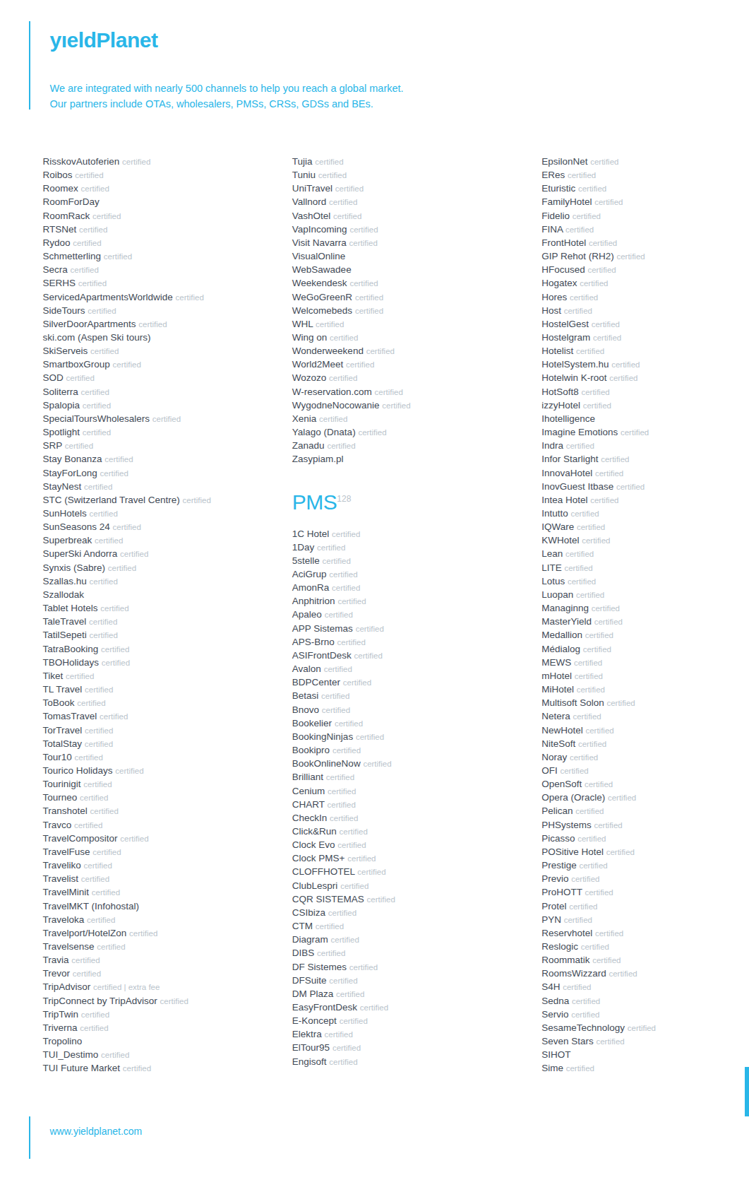yıeldPlanet
We are integrated with nearly 500 channels to help you reach a global market.
Our partners include OTAs, wholesalers, PMSs, CRSs, GDSs and BEs.
RisskovAutoferien certified
Roibos certified
Roomex certified
RoomForDay
RoomRack certified
RTSNet certified
Rydoo certified
Schmetterling certified
Secra certified
SERHS certified
ServicedApartmentsWorldwide certified
SideTours certified
SilverDoorApartments certified
ski.com (Aspen Ski tours)
SkiServeis certified
SmartboxGroup certified
SOD certified
Soliterra certified
Spalopia certified
SpecialToursWholesalers certified
Spotlight certified
SRP certified
Stay Bonanza certified
StayForLong certified
StayNest certified
STC (Switzerland Travel Centre) certified
SunHotels certified
SunSeasons 24 certified
Superbreak certified
SuperSki Andorra certified
Synxis (Sabre) certified
Szallas.hu certified
Szallodak
Tablet Hotels certified
TaleTravel certified
TatilSepeti certified
TatraBooking certified
TBOHolidays certified
Tiket certified
TL Travel certified
ToBook certified
TomasTravel certified
TorTravel certified
TotalStay certified
Tour10 certified
Tourico Holidays certified
Tourinigit certified
Tourneo certified
Transhotel certified
Travco certified
TravelCompositor certified
TravelFuse certified
Traveliko certified
Travelist certified
TravelMinit certified
TravelMKT (Infohostal)
Traveloka certified
Travelport/HotelZon certified
Travelsense certified
Travia certified
Trevor certified
TripAdvisor certified | extra fee
TripConnect by TripAdvisor certified
TripTwin certified
Triverna certified
Tropolino
TUI_Destimo certified
TUI Future Market certified
Tujia certified
Tuniu certified
UniTravel certified
Vallnord certified
VashOtel certified
VapIncoming certified
Visit Navarra certified
VisualOnline
WebSawadee
Weekendesk certified
WeGoGreenR certified
Welcomebeds certified
WHL certified
Wing on certified
Wonderweekend certified
World2Meet certified
Wozozo certified
W-reservation.com certified
WygodneNocowanie certified
Xenia certified
Yalago (Dnata) certified
Zanadu certified
Zasypiam.pl
PMS128
1C Hotel certified
1Day certified
5stelle certified
AciGrup certified
AmonRa certified
Anphitrion certified
Apaleo certified
APP Sistemas certified
APS-Brno certified
ASIFrontDesk certified
Avalon certified
BDPCenter certified
Betasi certified
Bnovo certified
Bookelier certified
BookingNinjas certified
Bookipro certified
BookOnlineNow certified
Brilliant certified
Cenium certified
CHART certified
CheckIn certified
Click&Run certified
Clock Evo certified
Clock PMS+ certified
CLOFFHOTEL certified
ClubLespri certified
CQR SISTEMAS certified
CSIbiza certified
CTM certified
Diagram certified
DIBS certified
DF Sistemes certified
DFSuite certified
DM Plaza certified
EasyFrontDesk certified
E-Koncept certified
Elektra certified
ElTour95 certified
Engisoft certified
EpsilonNet certified
ERes certified
Eturistic certified
FamilyHotel certified
Fidelio certified
FINA certified
FrontHotel certified
GIP Rehot (RH2) certified
HFocused certified
Hogatex certified
Hores certified
Host certified
HostelGest certified
Hostelgram certified
Hotelist certified
HotelSystem.hu certified
Hotelwin K-root certified
HotSoft8 certified
izzyHotel certified
Ihotelligence
Imagine Emotions certified
Indra certified
Infor Starlight certified
InnovaHotel certified
InovGuest Itbase certified
Intea Hotel certified
Intutto certified
IQWare certified
KWHotel certified
Lean certified
LITE certified
Lotus certified
Luopan certified
Managinng certified
MasterYield certified
Medallion certified
Médialog certified
MEWS certified
mHotel certified
MiHotel certified
Multisoft Solon certified
Netera certified
NewHotel certified
NiteSoft certified
Noray certified
OFI certified
OpenSoft certified
Opera (Oracle) certified
Pelican certified
PHSystems certified
Picasso certified
POSitive Hotel certified
Prestige certified
Previo certified
ProHOTT certified
Protel certified
PYN certified
Reservhotel certified
Reslogic certified
Roommatik certified
RoomsWizzard certified
S4H certified
Sedna certified
Servio certified
SesameTechnology certified
Seven Stars certified
SIHOT
Sime certified
www.yieldplanet.com